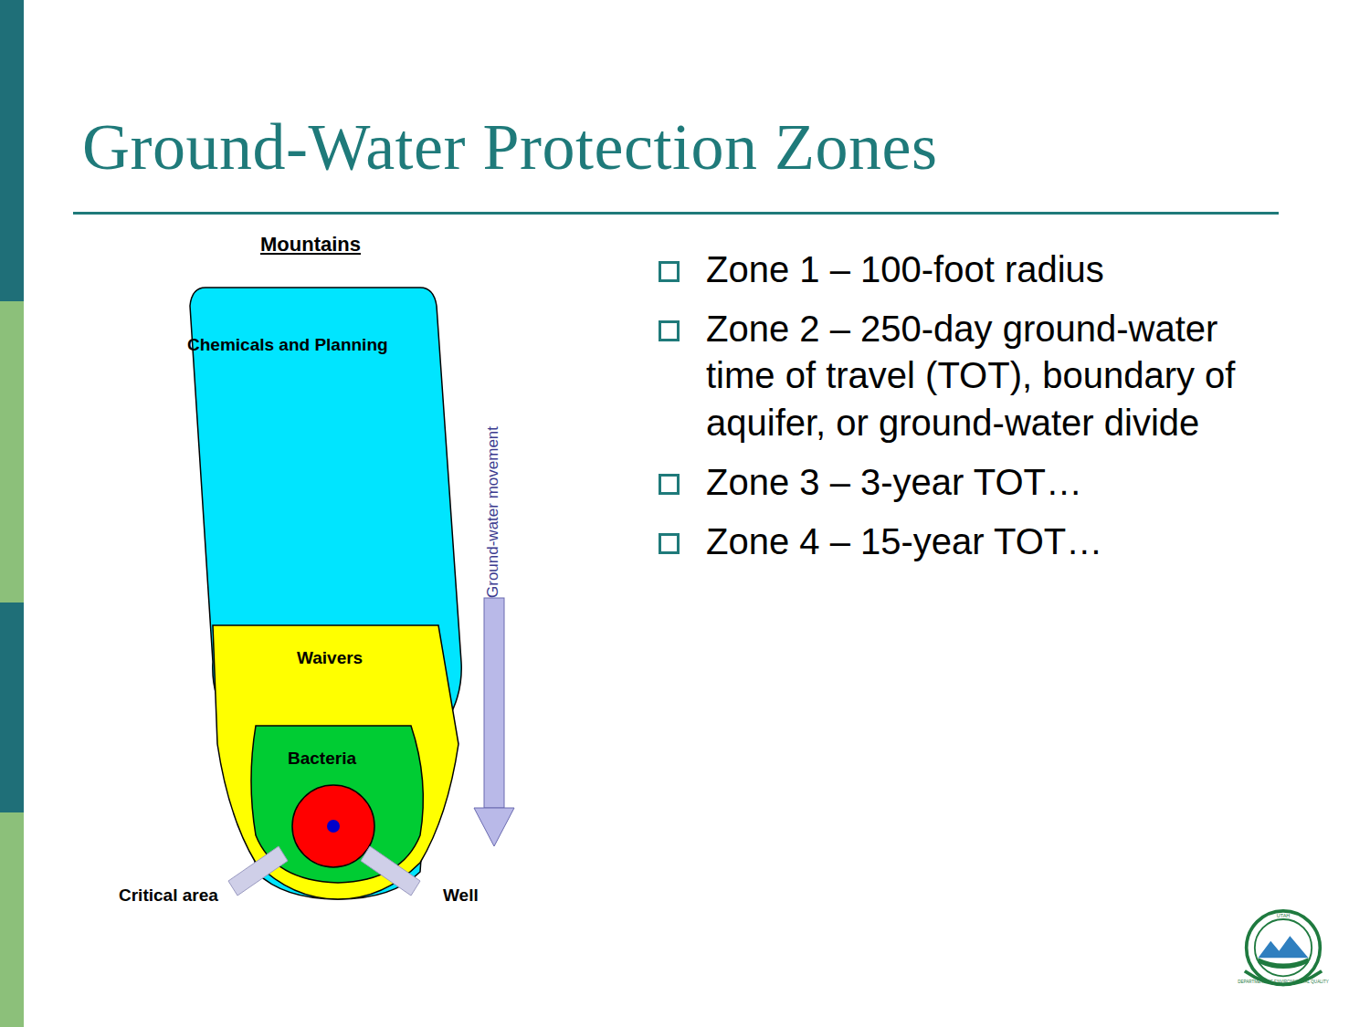Ground-Water Protection Zones
Zone 1 – 100-foot radius
Zone 2 – 250-day ground-water time of travel (TOT), boundary of aquifer, or ground-water divide
Zone 3 – 3-year TOT…
Zone 4 – 15-year TOT…
Mountains
Chemicals and Planning
Waivers
Bacteria
Critical area
Well
Ground-water movement
UTAH DEPARTMENT OF ENVIRONMENTAL QUALITY